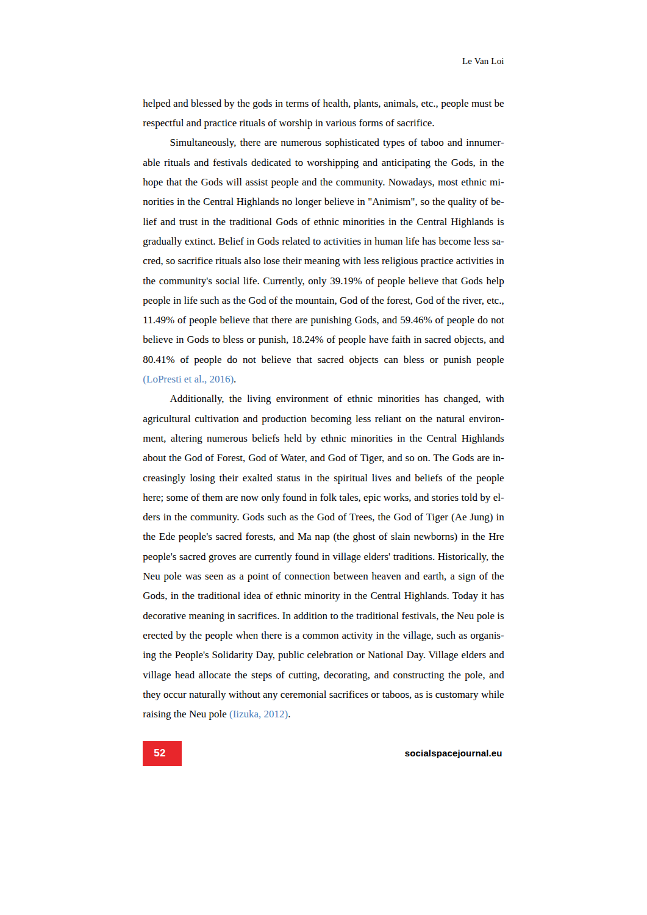Le Van Loi
helped and blessed by the gods in terms of health, plants, animals, etc., people must be respectful and practice rituals of worship in various forms of sacrifice.
Simultaneously, there are numerous sophisticated types of taboo and innumerable rituals and festivals dedicated to worshipping and anticipating the Gods, in the hope that the Gods will assist people and the community. Nowadays, most ethnic minorities in the Central Highlands no longer believe in "Animism", so the quality of belief and trust in the traditional Gods of ethnic minorities in the Central Highlands is gradually extinct. Belief in Gods related to activities in human life has become less sacred, so sacrifice rituals also lose their meaning with less religious practice activities in the community's social life. Currently, only 39.19% of people believe that Gods help people in life such as the God of the mountain, God of the forest, God of the river, etc., 11.49% of people believe that there are punishing Gods, and 59.46% of people do not believe in Gods to bless or punish, 18.24% of people have faith in sacred objects, and 80.41% of people do not believe that sacred objects can bless or punish people (LoPresti et al., 2016).
Additionally, the living environment of ethnic minorities has changed, with agricultural cultivation and production becoming less reliant on the natural environment, altering numerous beliefs held by ethnic minorities in the Central Highlands about the God of Forest, God of Water, and God of Tiger, and so on. The Gods are increasingly losing their exalted status in the spiritual lives and beliefs of the people here; some of them are now only found in folk tales, epic works, and stories told by elders in the community. Gods such as the God of Trees, the God of Tiger (Ae Jung) in the Ede people's sacred forests, and Ma nap (the ghost of slain newborns) in the Hre people's sacred groves are currently found in village elders' traditions. Historically, the Neu pole was seen as a point of connection between heaven and earth, a sign of the Gods, in the traditional idea of ethnic minority in the Central Highlands. Today it has decorative meaning in sacrifices. In addition to the traditional festivals, the Neu pole is erected by the people when there is a common activity in the village, such as organising the People's Solidarity Day, public celebration or National Day. Village elders and village head allocate the steps of cutting, decorating, and constructing the pole, and they occur naturally without any ceremonial sacrifices or taboos, as is customary while raising the Neu pole (Iizuka, 2012).
52
socialspacejournal.eu